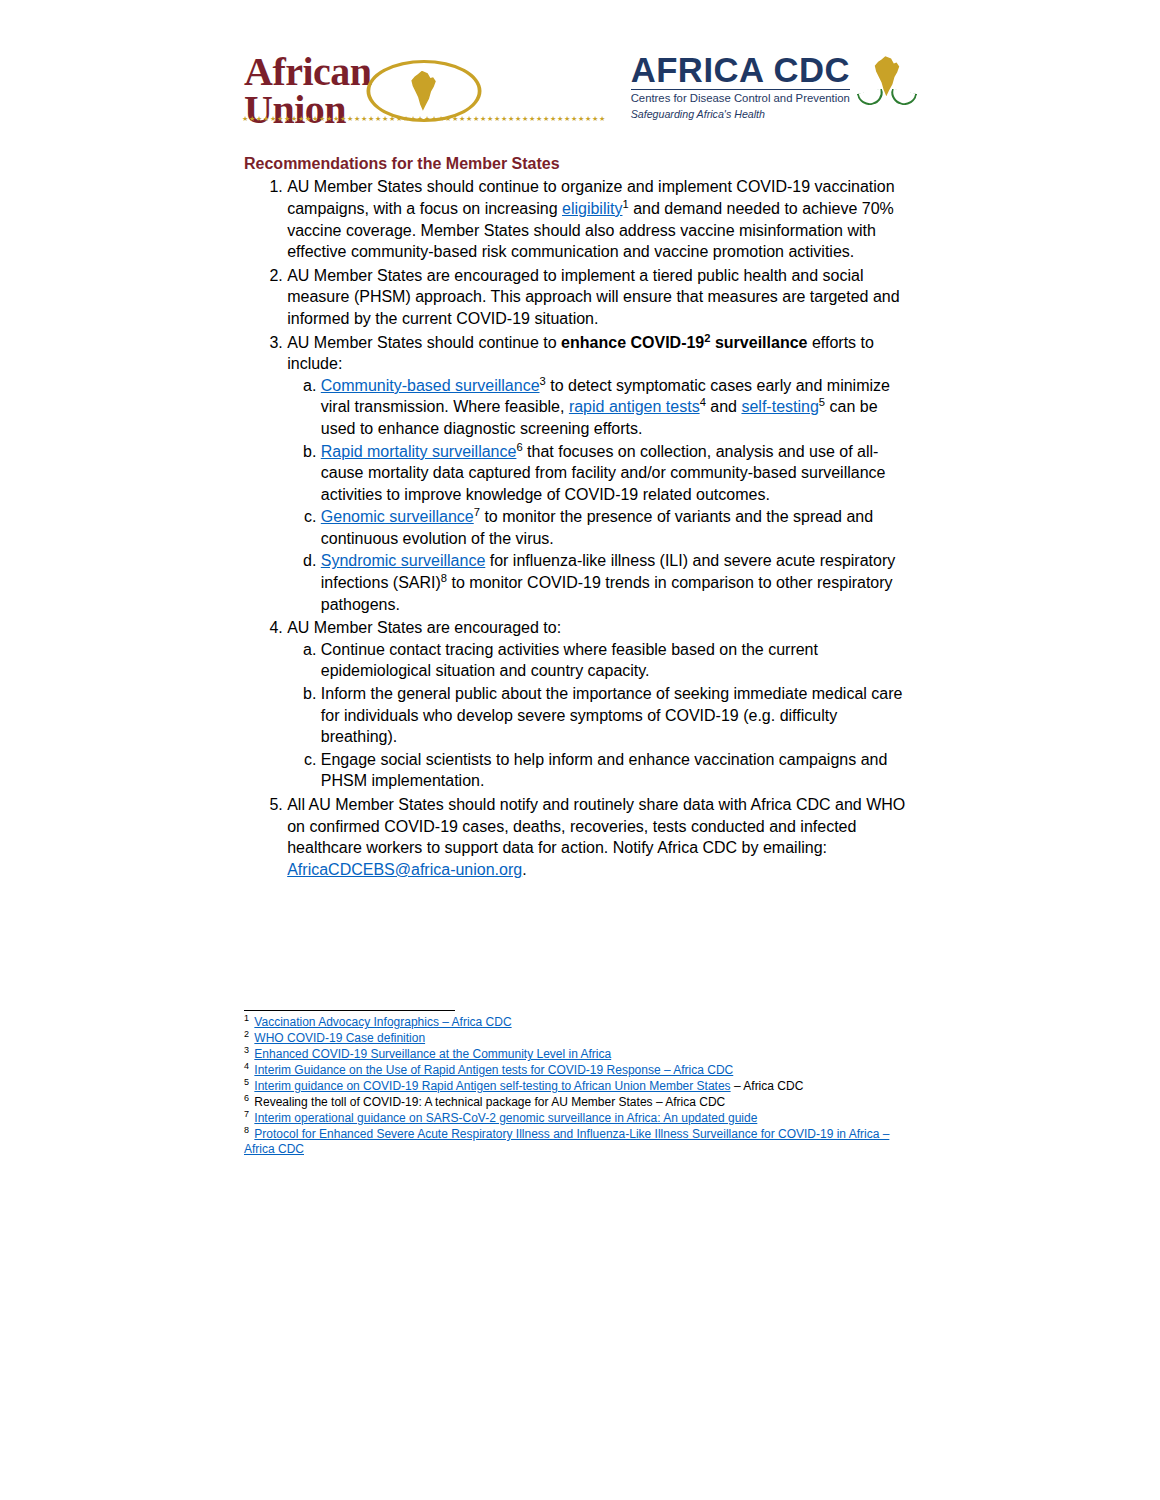AfricanUnion
★★★★★★★★★★★★★★★★★★★★★★★★★★★★★★★★★★★★★★★★★★★★★★★★★★★★
AFRICA CDC
Centres for Disease Control and Prevention
Safeguarding Africa's Health
Recommendations for the Member States
AU Member States should continue to organize and implement COVID-19 vaccination campaigns, with a focus on increasing eligibility1 and demand needed to achieve 70% vaccine coverage. Member States should also address vaccine misinformation with effective community-based risk communication and vaccine promotion activities.
AU Member States are encouraged to implement a tiered public health and social measure (PHSM) approach. This approach will ensure that measures are targeted and informed by the current COVID-19 situation.
AU Member States should continue to enhance COVID-192 surveillance efforts to include:
Community-based surveillance3 to detect symptomatic cases early and minimize viral transmission. Where feasible, rapid antigen tests4 and self-testing5 can be used to enhance diagnostic screening efforts.
Rapid mortality surveillance6 that focuses on collection, analysis and use of all-cause mortality data captured from facility and/or community-based surveillance activities to improve knowledge of COVID-19 related outcomes.
Genomic surveillance7 to monitor the presence of variants and the spread and continuous evolution of the virus.
Syndromic surveillance for influenza-like illness (ILI) and severe acute respiratory infections (SARI)8 to monitor COVID-19 trends in comparison to other respiratory pathogens.
AU Member States are encouraged to:
Continue contact tracing activities where feasible based on the current epidemiological situation and country capacity.
Inform the general public about the importance of seeking immediate medical care for individuals who develop severe symptoms of COVID-19 (e.g. difficulty breathing).
Engage social scientists to help inform and enhance vaccination campaigns and PHSM implementation.
All AU Member States should notify and routinely share data with Africa CDC and WHO on confirmed COVID-19 cases, deaths, recoveries, tests conducted and infected healthcare workers to support data for action. Notify Africa CDC by emailing: AfricaCDCEBS@africa-union.org.
1 Vaccination Advocacy Infographics – Africa CDC
2 WHO COVID-19 Case definition
3 Enhanced COVID-19 Surveillance at the Community Level in Africa
4 Interim Guidance on the Use of Rapid Antigen tests for COVID-19 Response – Africa CDC
5 Interim guidance on COVID-19 Rapid Antigen self-testing to African Union Member States – Africa CDC
6 Revealing the toll of COVID-19: A technical package for AU Member States – Africa CDC
7 Interim operational guidance on SARS-CoV-2 genomic surveillance in Africa: An updated guide
8 Protocol for Enhanced Severe Acute Respiratory Illness and Influenza-Like Illness Surveillance for COVID-19 in Africa – Africa CDC